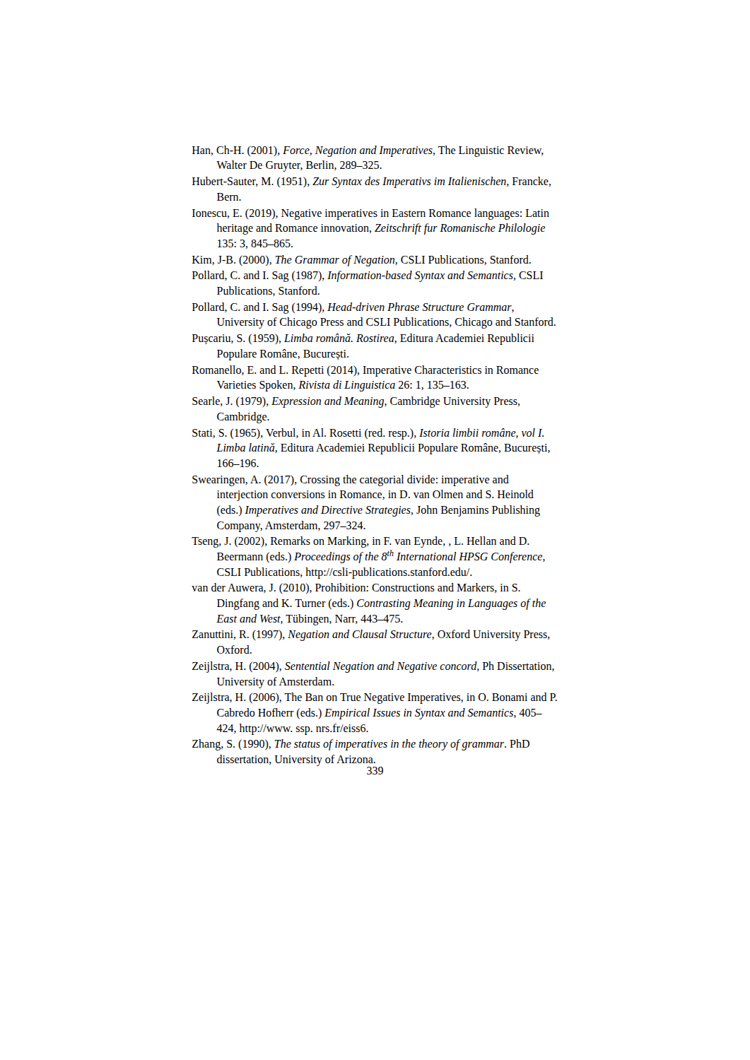Han, Ch-H. (2001), Force, Negation and Imperatives, The Linguistic Review, Walter De Gruyter, Berlin, 289–325.
Hubert-Sauter, M. (1951), Zur Syntax des Imperativs im Italienischen, Francke, Bern.
Ionescu, E. (2019), Negative imperatives in Eastern Romance languages: Latin heritage and Romance innovation, Zeitschrift fur Romanische Philologie 135: 3, 845–865.
Kim, J-B. (2000), The Grammar of Negation, CSLI Publications, Stanford.
Pollard, C. and I. Sag (1987), Information-based Syntax and Semantics, CSLI Publications, Stanford.
Pollard, C. and I. Sag (1994), Head-driven Phrase Structure Grammar, University of Chicago Press and CSLI Publications, Chicago and Stanford.
Pușcariu, S. (1959), Limba română. Rostirea, Editura Academiei Republicii Populare Române, București.
Romanello, E. and L. Repetti (2014), Imperative Characteristics in Romance Varieties Spoken, Rivista di Linguistica 26: 1, 135–163.
Searle, J. (1979), Expression and Meaning, Cambridge University Press, Cambridge.
Stati, S. (1965), Verbul, in Al. Rosetti (red. resp.), Istoria limbii române, vol I. Limba latină, Editura Academiei Republicii Populare Române, București, 166–196.
Swearingen, A. (2017), Crossing the categorial divide: imperative and interjection conversions in Romance, in D. van Olmen and S. Heinold (eds.) Imperatives and Directive Strategies, John Benjamins Publishing Company, Amsterdam, 297–324.
Tseng, J. (2002), Remarks on Marking, in F. van Eynde, , L. Hellan and D. Beermann (eds.) Proceedings of the 8th International HPSG Conference, CSLI Publications, http://csli-publications.stanford.edu/.
van der Auwera, J. (2010), Prohibition: Constructions and Markers, in S. Dingfang and K. Turner (eds.) Contrasting Meaning in Languages of the East and West, Tübingen, Narr, 443–475.
Zanuttini, R. (1997), Negation and Clausal Structure, Oxford University Press, Oxford.
Zeijlstra, H. (2004), Sentential Negation and Negative concord, Ph Dissertation, University of Amsterdam.
Zeijlstra, H. (2006), The Ban on True Negative Imperatives, in O. Bonami and P. Cabredo Hofherr (eds.) Empirical Issues in Syntax and Semantics, 405–424, http://www. ssp. nrs.fr/eiss6.
Zhang, S. (1990), The status of imperatives in the theory of grammar. PhD dissertation, University of Arizona.
339